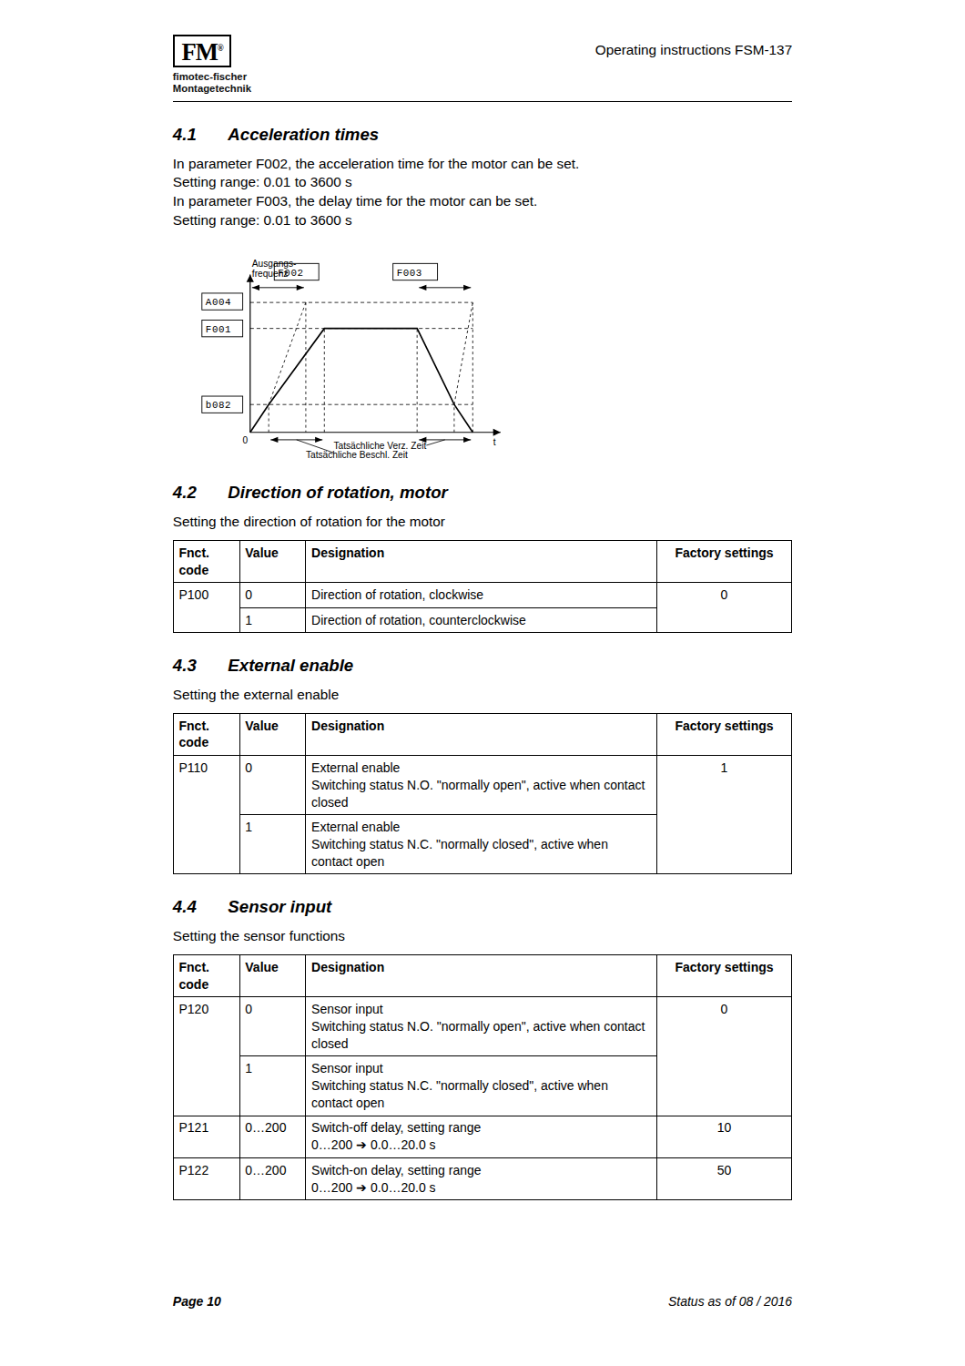FM®
fimotec-fischer
Montagetechnik
Operating instructions FSM-137
4.1 Acceleration times
In parameter F002, the acceleration time for the motor can be set.
Setting range: 0.01 to 3600 s
In parameter F003, the delay time for the motor can be set.
Setting range: 0.01 to 3600 s
Ausgangs- frequenz t 0 A004 F001 b082 F002 F003 Tatsächliche Verz. Zeit Tatsächliche Beschl. Zeit
4.2 Direction of rotation, motor
Setting the direction of rotation for the motor
| Fnct. code | Value | Designation | Factory settings |
| --- | --- | --- | --- |
| P100 | 0 | Direction of rotation, clockwise | 0 |
| 1 | Direction of rotation, counterclockwise |
4.3 External enable
Setting the external enable
| Fnct. code | Value | Designation | Factory settings |
| --- | --- | --- | --- |
| P110 | 0 | External enable Switching status N.O. "normally open", active when contact closed | 1 |
| 1 | External enable Switching status N.C. "normally closed", active when contact open |
4.4 Sensor input
Setting the sensor functions
| Fnct. code | Value | Designation | Factory settings |
| --- | --- | --- | --- |
| P120 | 0 | Sensor input Switching status N.O. "normally open", active when contact closed | 0 |
| 1 | Sensor input Switching status N.C. "normally closed", active when contact open |
| P121 | 0…200 | Switch-off delay, setting range 0…200 ➔ 0.0…20.0 s | 10 |
| P122 | 0…200 | Switch-on delay, setting range 0…200 ➔ 0.0…20.0 s | 50 |
Page 10
Status as of 08 / 2016